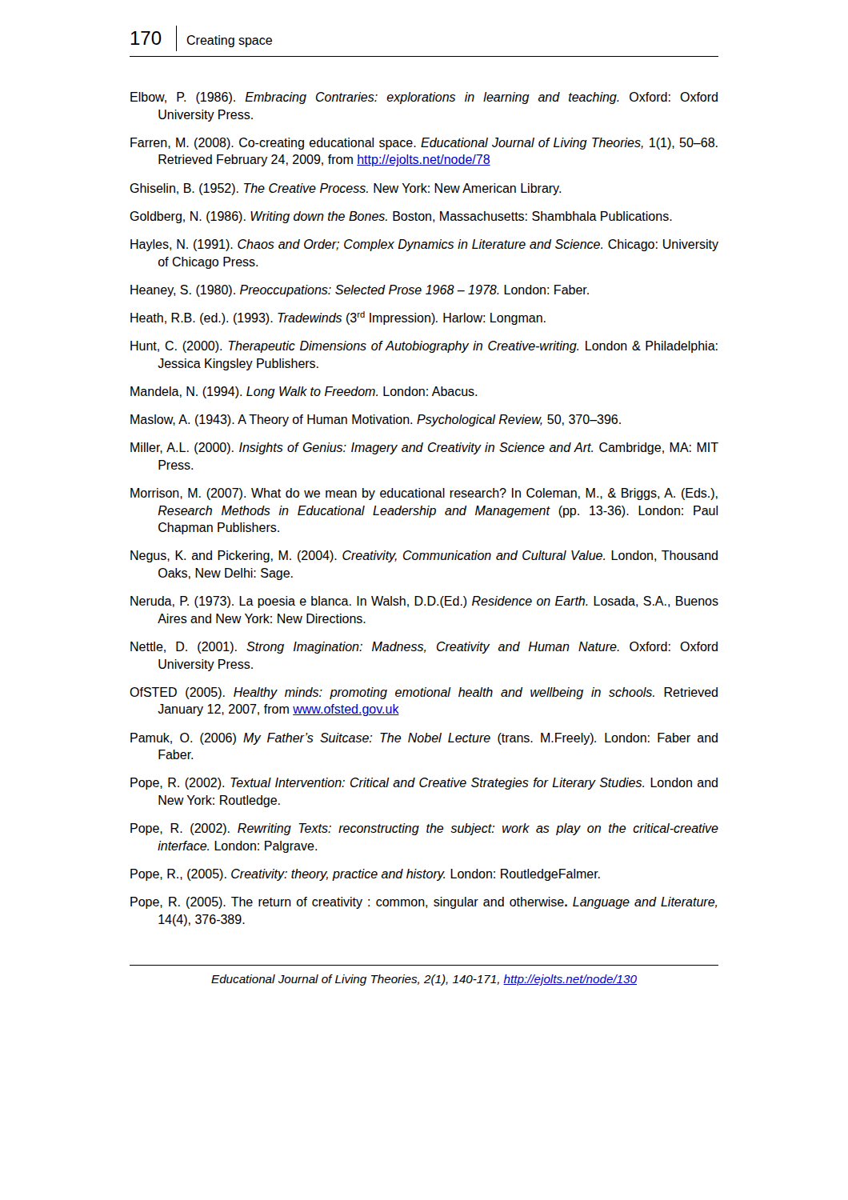170 Creating space
Elbow, P. (1986). Embracing Contraries: explorations in learning and teaching. Oxford: Oxford University Press.
Farren, M. (2008). Co-creating educational space. Educational Journal of Living Theories, 1(1), 50–68. Retrieved February 24, 2009, from http://ejolts.net/node/78
Ghiselin, B. (1952). The Creative Process. New York: New American Library.
Goldberg, N. (1986). Writing down the Bones. Boston, Massachusetts: Shambhala Publications.
Hayles, N. (1991). Chaos and Order; Complex Dynamics in Literature and Science. Chicago: University of Chicago Press.
Heaney, S. (1980). Preoccupations: Selected Prose 1968 – 1978. London: Faber.
Heath, R.B. (ed.). (1993). Tradewinds (3rd Impression). Harlow: Longman.
Hunt, C. (2000). Therapeutic Dimensions of Autobiography in Creative-writing. London & Philadelphia: Jessica Kingsley Publishers.
Mandela, N. (1994). Long Walk to Freedom. London: Abacus.
Maslow, A. (1943). A Theory of Human Motivation. Psychological Review, 50, 370–396.
Miller, A.L. (2000). Insights of Genius: Imagery and Creativity in Science and Art. Cambridge, MA: MIT Press.
Morrison, M. (2007). What do we mean by educational research? In Coleman, M., & Briggs, A. (Eds.), Research Methods in Educational Leadership and Management (pp. 13-36). London: Paul Chapman Publishers.
Negus, K. and Pickering, M. (2004). Creativity, Communication and Cultural Value. London, Thousand Oaks, New Delhi: Sage.
Neruda, P. (1973). La poesia e blanca. In Walsh, D.D.(Ed.) Residence on Earth. Losada, S.A., Buenos Aires and New York: New Directions.
Nettle, D. (2001). Strong Imagination: Madness, Creativity and Human Nature. Oxford: Oxford University Press.
OfSTED (2005). Healthy minds: promoting emotional health and wellbeing in schools. Retrieved January 12, 2007, from www.ofsted.gov.uk
Pamuk, O. (2006) My Father’s Suitcase: The Nobel Lecture (trans. M.Freely). London: Faber and Faber.
Pope, R. (2002). Textual Intervention: Critical and Creative Strategies for Literary Studies. London and New York: Routledge.
Pope, R. (2002). Rewriting Texts: reconstructing the subject: work as play on the critical-creative interface. London: Palgrave.
Pope, R., (2005). Creativity: theory, practice and history. London: RoutledgeFalmer.
Pope, R. (2005). The return of creativity : common, singular and otherwise. Language and Literature, 14(4), 376-389.
Educational Journal of Living Theories, 2(1), 140-171, http://ejolts.net/node/130